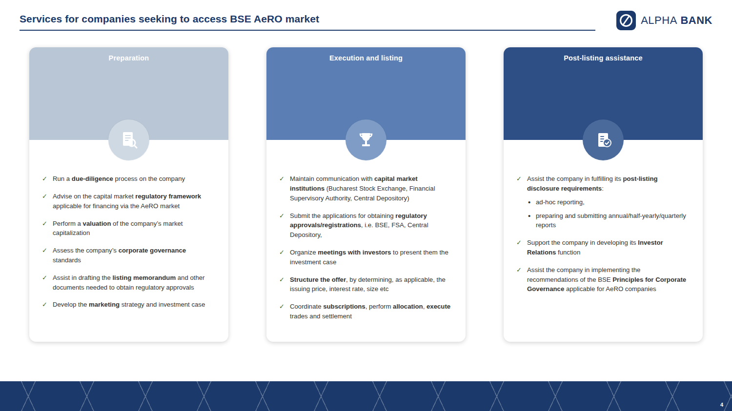Services for companies seeking to access BSE AeRO market
ALPHA BANK
Preparation
Run a due-diligence process on the company
Advise on the capital market regulatory framework applicable for financing via the AeRO market
Perform a valuation of the company’s market capitalization
Assess the company’s corporate governance standards
Assist in drafting the listing memorandum and other documents needed to obtain regulatory approvals
Develop the marketing strategy and investment case
Execution and listing
Maintain communication with capital market institutions (Bucharest Stock Exchange, Financial Supervisory Authority, Central Depository)
Submit the applications for obtaining regulatory approvals/registrations, i.e. BSE, FSA, Central Depository,
Organize meetings with investors to present them the investment case
Structure the offer, by determining, as applicable, the issuing price, interest rate, size etc
Coordinate subscriptions, perform allocation, execute trades and settlement
Post-listing assistance
Assist the company in fulfilling its post-listing disclosure requirements:
ad-hoc reporting,
preparing and submitting annual/half-yearly/quarterly reports
Support the company in developing its Investor Relations function
Assist the company in implementing the recommendations of the BSE Principles for Corporate Governance applicable for AeRO companies
4